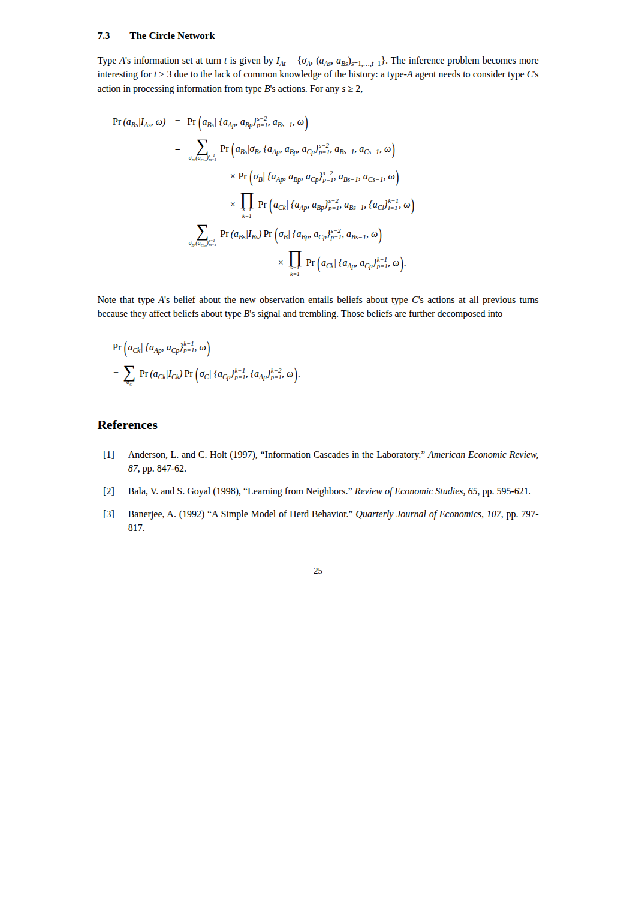7.3 The Circle Network
Type A's information set at turn t is given by IAt = {σA, (aAs, aBs)s=1,…,t−1}. The inference problem becomes more interesting for t ≥ 3 due to the lack of common knowledge of the history: a type-A agent needs to consider type C's action in processing information from type B's actions. For any s ≥ 2,
| Pr ( a Bs / I As , ω ) | = | Pr ( a Bs / { a Ap , a Bp } s−2 p=1 , a Bs−1 , ω ) |
| | = | ∑ σ B ,( a Cm ) s−1 m=1 Pr ( a Bs / σ B , { a Ap , a Bp , a Cp } s−2 p=1 , a Bs−1 , a Cs−1 , ω ) |
| | | × Pr ( σ B / { a Ap , a Bp , a Cp } s−2 p=1 , a Bs−1 , a Cs−1 , ω ) |
| | | × ∏ s−1 k=1 Pr ( a Ck / { a Ap , a Bp } s−2 p=1 , a Bs−1 , { a Cl } k−1 l=1 , ω ) |
| | = | ∑ σ B ,( a Cm ) s−1 m=1 Pr ( a Bs / I Bs ) Pr ( σ B / { a Bp , a Cp } s−2 p=1 , a Bs−1 , ω ) |
| | | × ∏ s−1 k=1 Pr ( a Ck / { a Ap , a Cp } k−1 p=1 , ω ) . |
Note that type A's belief about the new observation entails beliefs about type C's actions at all previous turns because they affect beliefs about type B's signal and trembling. Those beliefs are further decomposed into
| Pr ( a Ck / { a Ap , a Cp } k−1 p=1 , ω ) |
| = ∑ σ C Pr ( a Ck / I Ck ) Pr ( σ C / { a Cp } k−1 p=1 , { a Ap } k−2 p=1 , ω ) . |
References
[1] Anderson, L. and C. Holt (1997), “Information Cascades in the Laboratory.” American Economic Review, 87, pp. 847-62.
[2] Bala, V. and S. Goyal (1998), “Learning from Neighbors.” Review of Economic Studies, 65, pp. 595-621.
[3] Banerjee, A. (1992) “A Simple Model of Herd Behavior.” Quarterly Journal of Economics, 107, pp. 797-817.
25